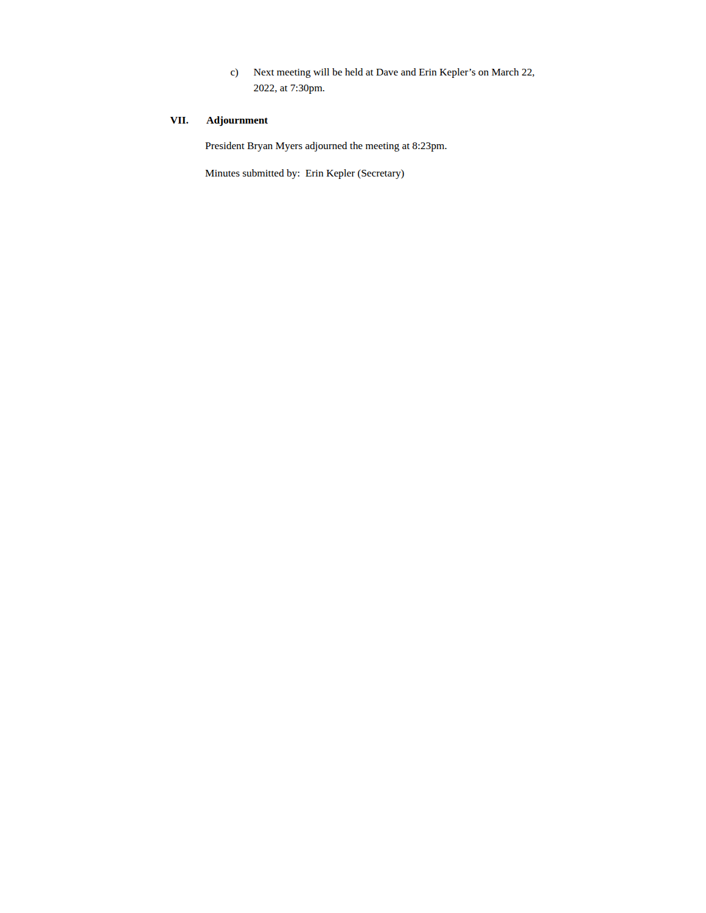c)
Next meeting will be held at Dave and Erin Kepler’s on March 22, 2022, at 7:30pm.
VII.
Adjournment
President Bryan Myers adjourned the meeting at 8:23pm.
Minutes submitted by: Erin Kepler (Secretary)